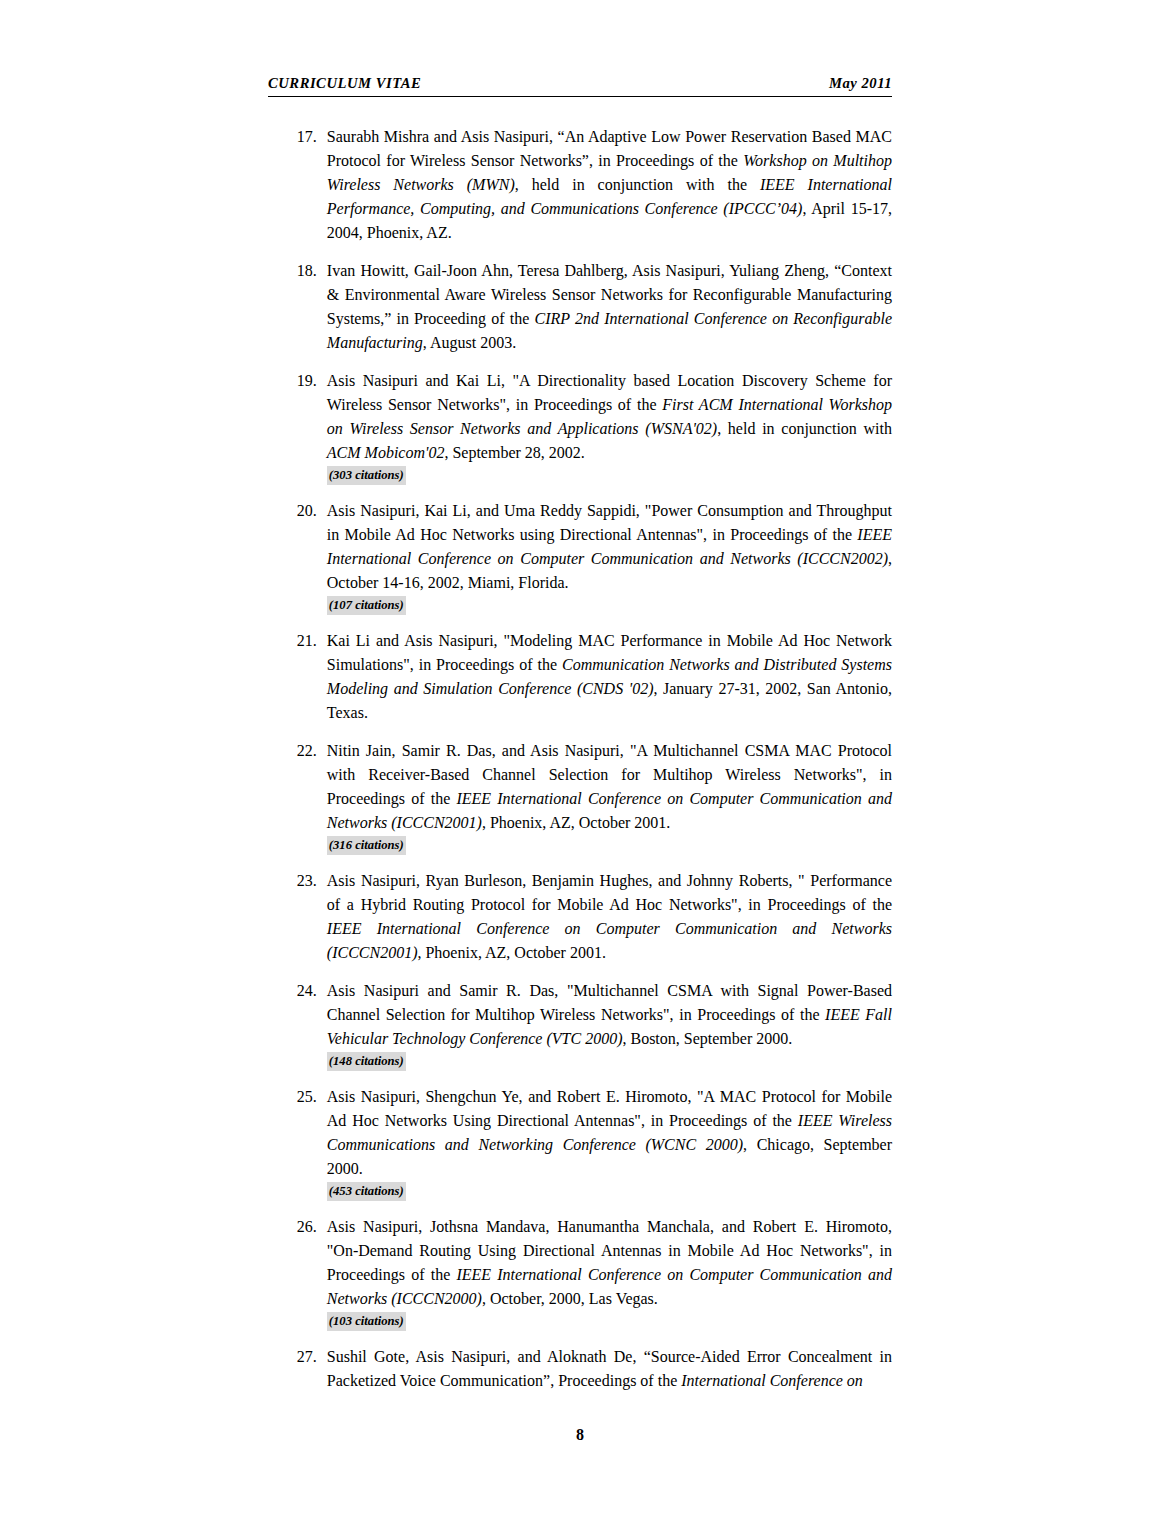CURRICULUM VITAE May 2011
Saurabh Mishra and Asis Nasipuri, “An Adaptive Low Power Reservation Based MAC Protocol for Wireless Sensor Networks”, in Proceedings of the Workshop on Multihop Wireless Networks (MWN), held in conjunction with the IEEE International Performance, Computing, and Communications Conference (IPCCC’04), April 15-17, 2004, Phoenix, AZ.
Ivan Howitt, Gail-Joon Ahn, Teresa Dahlberg, Asis Nasipuri, Yuliang Zheng, “Context & Environmental Aware Wireless Sensor Networks for Reconfigurable Manufacturing Systems,” in Proceeding of the CIRP 2nd International Conference on Reconfigurable Manufacturing, August 2003.
Asis Nasipuri and Kai Li, "A Directionality based Location Discovery Scheme for Wireless Sensor Networks", in Proceedings of the First ACM International Workshop on Wireless Sensor Networks and Applications (WSNA'02), held in conjunction with ACM Mobicom'02, September 28, 2002. (303 citations)
Asis Nasipuri, Kai Li, and Uma Reddy Sappidi, "Power Consumption and Throughput in Mobile Ad Hoc Networks using Directional Antennas", in Proceedings of the IEEE International Conference on Computer Communication and Networks (ICCCN2002), October 14-16, 2002, Miami, Florida. (107 citations)
Kai Li and Asis Nasipuri, "Modeling MAC Performance in Mobile Ad Hoc Network Simulations", in Proceedings of the Communication Networks and Distributed Systems Modeling and Simulation Conference (CNDS '02), January 27-31, 2002, San Antonio, Texas.
Nitin Jain, Samir R. Das, and Asis Nasipuri, "A Multichannel CSMA MAC Protocol with Receiver-Based Channel Selection for Multihop Wireless Networks", in Proceedings of the IEEE International Conference on Computer Communication and Networks (ICCCN2001), Phoenix, AZ, October 2001. (316 citations)
Asis Nasipuri, Ryan Burleson, Benjamin Hughes, and Johnny Roberts, " Performance of a Hybrid Routing Protocol for Mobile Ad Hoc Networks", in Proceedings of the IEEE International Conference on Computer Communication and Networks (ICCCN2001), Phoenix, AZ, October 2001.
Asis Nasipuri and Samir R. Das, "Multichannel CSMA with Signal Power-Based Channel Selection for Multihop Wireless Networks", in Proceedings of the IEEE Fall Vehicular Technology Conference (VTC 2000), Boston, September 2000. (148 citations)
Asis Nasipuri, Shengchun Ye, and Robert E. Hiromoto, "A MAC Protocol for Mobile Ad Hoc Networks Using Directional Antennas", in Proceedings of the IEEE Wireless Communications and Networking Conference (WCNC 2000), Chicago, September 2000. (453 citations)
Asis Nasipuri, Jothsna Mandava, Hanumantha Manchala, and Robert E. Hiromoto, "On-Demand Routing Using Directional Antennas in Mobile Ad Hoc Networks", in Proceedings of the IEEE International Conference on Computer Communication and Networks (ICCCN2000), October, 2000, Las Vegas. (103 citations)
Sushil Gote, Asis Nasipuri, and Aloknath De, “Source-Aided Error Concealment in Packetized Voice Communication”, Proceedings of the International Conference on
8